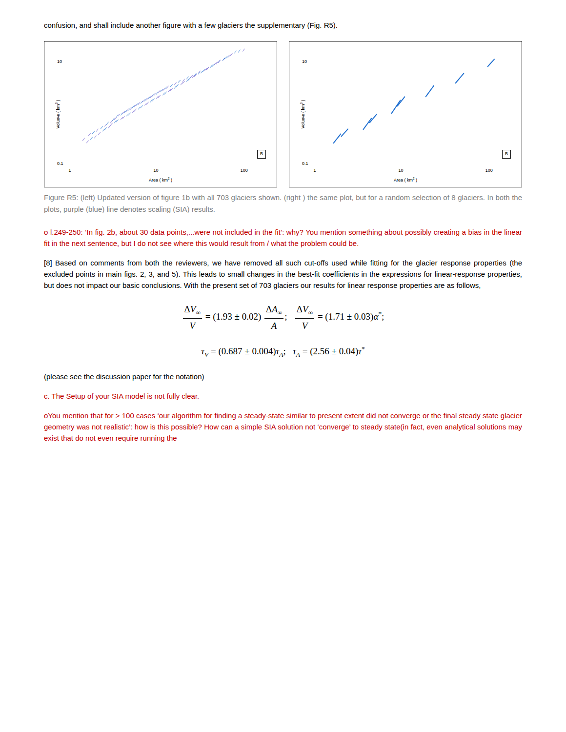confusion, and shall include another figure with a few glaciers the supplementary (Fig. R5).
Volume ( km3 )
10
1
0.1
1
10
100
Area ( km2 )
B
Volume ( km3 )
10
1
0.1
1
10
100
Area ( km2 )
B
Figure R5: (left) Updated version of figure 1b with all 703 glaciers shown. (right ) the same plot, but for a random selection of 8 glaciers. In both the plots, purple (blue) line denotes scaling (SIA) results.
o l.249-250: ‘In fig. 2b, about 30 data points,...were not included in the fit’: why? You mention something about possibly creating a bias in the linear fit in the next sentence, but I do not see where this would result from / what the problem could be.
[8] Based on comments from both the reviewers, we have removed all such cut-offs used while fitting for the glacier response properties (the excluded points in main figs. 2, 3, and 5). This leads to small changes in the best-fit coefficients in the expressions for linear-response properties, but does not impact our basic conclusions. With the present set of 703 glaciers our results for linear response properties are as follows,
ΔV∞V = (1.93 ± 0.02) ΔA∞A; ΔV∞V = (1.71 ± 0.03)α*;
τV = (0.687 ± 0.004)τA; τA = (2.56 ± 0.04)τ*
(please see the discussion paper for the notation)
c. The Setup of your SIA model is not fully clear.
oYou mention that for > 100 cases ‘our algorithm for finding a steady-state similar to present extent did not converge or the final steady state glacier geometry was not realistic’: how is this possible? How can a simple SIA solution not ‘converge’ to steady state(in fact, even analytical solutions may exist that do not even require running the